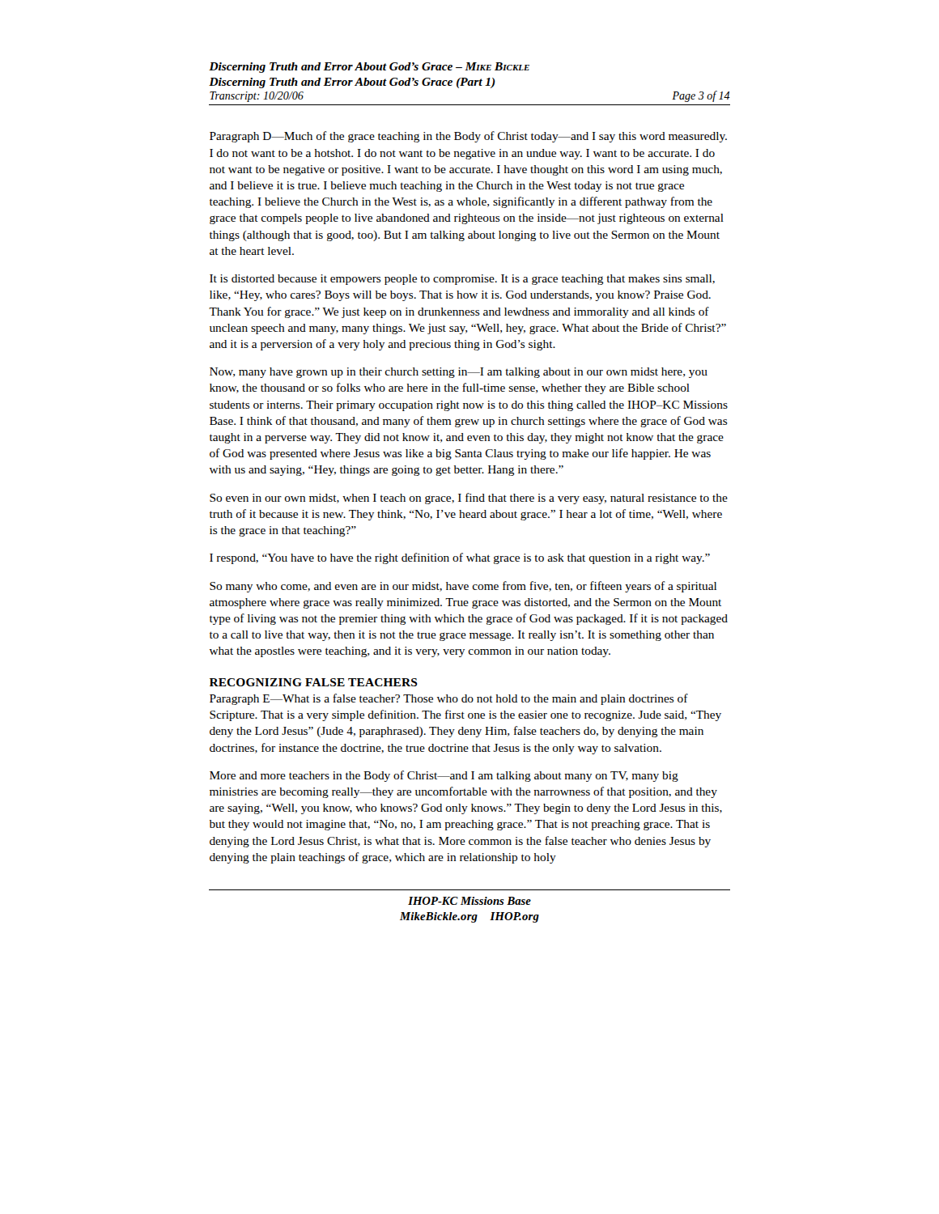Discerning Truth and Error About God’s Grace – Mike Bickle
Discerning Truth and Error About God’s Grace (Part 1)
Transcript: 10/20/06 Page 3 of 14
Paragraph D—Much of the grace teaching in the Body of Christ today—and I say this word measuredly. I do not want to be a hotshot. I do not want to be negative in an undue way. I want to be accurate. I do not want to be negative or positive. I want to be accurate. I have thought on this word I am using much, and I believe it is true. I believe much teaching in the Church in the West today is not true grace teaching. I believe the Church in the West is, as a whole, significantly in a different pathway from the grace that compels people to live abandoned and righteous on the inside—not just righteous on external things (although that is good, too). But I am talking about longing to live out the Sermon on the Mount at the heart level.
It is distorted because it empowers people to compromise. It is a grace teaching that makes sins small, like, “Hey, who cares? Boys will be boys. That is how it is. God understands, you know? Praise God. Thank You for grace.” We just keep on in drunkenness and lewdness and immorality and all kinds of unclean speech and many, many things. We just say, “Well, hey, grace. What about the Bride of Christ?” and it is a perversion of a very holy and precious thing in God’s sight.
Now, many have grown up in their church setting in—I am talking about in our own midst here, you know, the thousand or so folks who are here in the full-time sense, whether they are Bible school students or interns. Their primary occupation right now is to do this thing called the IHOP–KC Missions Base. I think of that thousand, and many of them grew up in church settings where the grace of God was taught in a perverse way. They did not know it, and even to this day, they might not know that the grace of God was presented where Jesus was like a big Santa Claus trying to make our life happier. He was with us and saying, “Hey, things are going to get better. Hang in there.”
So even in our own midst, when I teach on grace, I find that there is a very easy, natural resistance to the truth of it because it is new. They think, “No, I’ve heard about grace.” I hear a lot of time, “Well, where is the grace in that teaching?”
I respond, “You have to have the right definition of what grace is to ask that question in a right way.”
So many who come, and even are in our midst, have come from five, ten, or fifteen years of a spiritual atmosphere where grace was really minimized. True grace was distorted, and the Sermon on the Mount type of living was not the premier thing with which the grace of God was packaged. If it is not packaged to a call to live that way, then it is not the true grace message. It really isn’t. It is something other than what the apostles were teaching, and it is very, very common in our nation today.
Recognizing False Teachers
Paragraph E—What is a false teacher? Those who do not hold to the main and plain doctrines of Scripture. That is a very simple definition. The first one is the easier one to recognize. Jude said, “They deny the Lord Jesus” (Jude 4, paraphrased). They deny Him, false teachers do, by denying the main doctrines, for instance the doctrine, the true doctrine that Jesus is the only way to salvation.
More and more teachers in the Body of Christ—and I am talking about many on TV, many big ministries are becoming really—they are uncomfortable with the narrowness of that position, and they are saying, “Well, you know, who knows? God only knows.” They begin to deny the Lord Jesus in this, but they would not imagine that, “No, no, I am preaching grace.” That is not preaching grace. That is denying the Lord Jesus Christ, is what that is. More common is the false teacher who denies Jesus by denying the plain teachings of grace, which are in relationship to holy
IHOP-KC Missions Base
MikeBickle.org IHOP.org